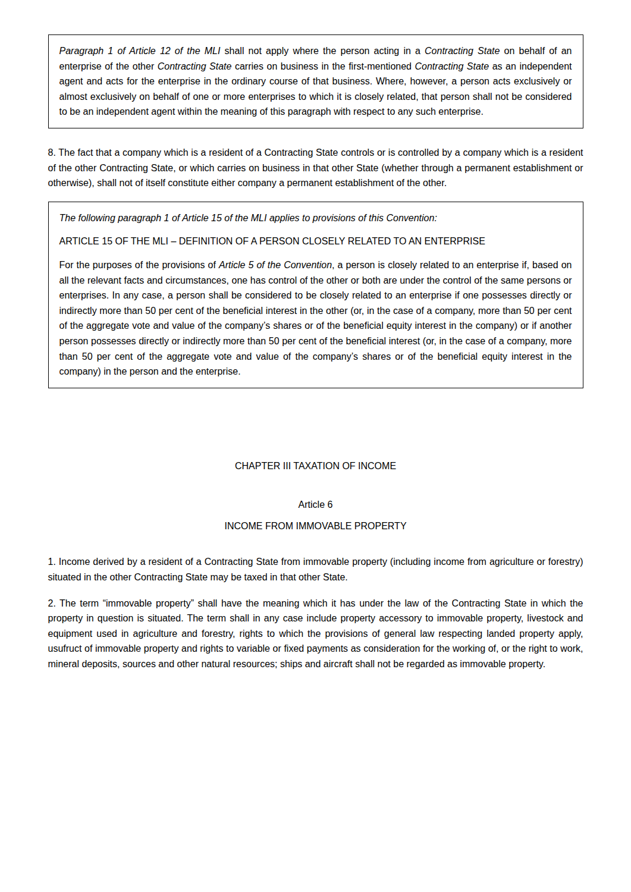Paragraph 1 of Article 12 of the MLI shall not apply where the person acting in a Contracting State on behalf of an enterprise of the other Contracting State carries on business in the first-mentioned Contracting State as an independent agent and acts for the enterprise in the ordinary course of that business. Where, however, a person acts exclusively or almost exclusively on behalf of one or more enterprises to which it is closely related, that person shall not be considered to be an independent agent within the meaning of this paragraph with respect to any such enterprise.
8. The fact that a company which is a resident of a Contracting State controls or is controlled by a company which is a resident of the other Contracting State, or which carries on business in that other State (whether through a permanent establishment or otherwise), shall not of itself constitute either company a permanent establishment of the other.
The following paragraph 1 of Article 15 of the MLI applies to provisions of this Convention:
ARTICLE 15 OF THE MLI – DEFINITION OF A PERSON CLOSELY RELATED TO AN ENTERPRISE
For the purposes of the provisions of Article 5 of the Convention, a person is closely related to an enterprise if, based on all the relevant facts and circumstances, one has control of the other or both are under the control of the same persons or enterprises. In any case, a person shall be considered to be closely related to an enterprise if one possesses directly or indirectly more than 50 per cent of the beneficial interest in the other (or, in the case of a company, more than 50 per cent of the aggregate vote and value of the company’s shares or of the beneficial equity interest in the company) or if another person possesses directly or indirectly more than 50 per cent of the beneficial interest (or, in the case of a company, more than 50 per cent of the aggregate vote and value of the company’s shares or of the beneficial equity interest in the company) in the person and the enterprise.
CHAPTER III TAXATION OF INCOME
Article 6
INCOME FROM IMMOVABLE PROPERTY
1. Income derived by a resident of a Contracting State from immovable property (including income from agriculture or forestry) situated in the other Contracting State may be taxed in that other State.
2. The term “immovable property” shall have the meaning which it has under the law of the Contracting State in which the property in question is situated. The term shall in any case include property accessory to immovable property, livestock and equipment used in agriculture and forestry, rights to which the provisions of general law respecting landed property apply, usufruct of immovable property and rights to variable or fixed payments as consideration for the working of, or the right to work, mineral deposits, sources and other natural resources; ships and aircraft shall not be regarded as immovable property.